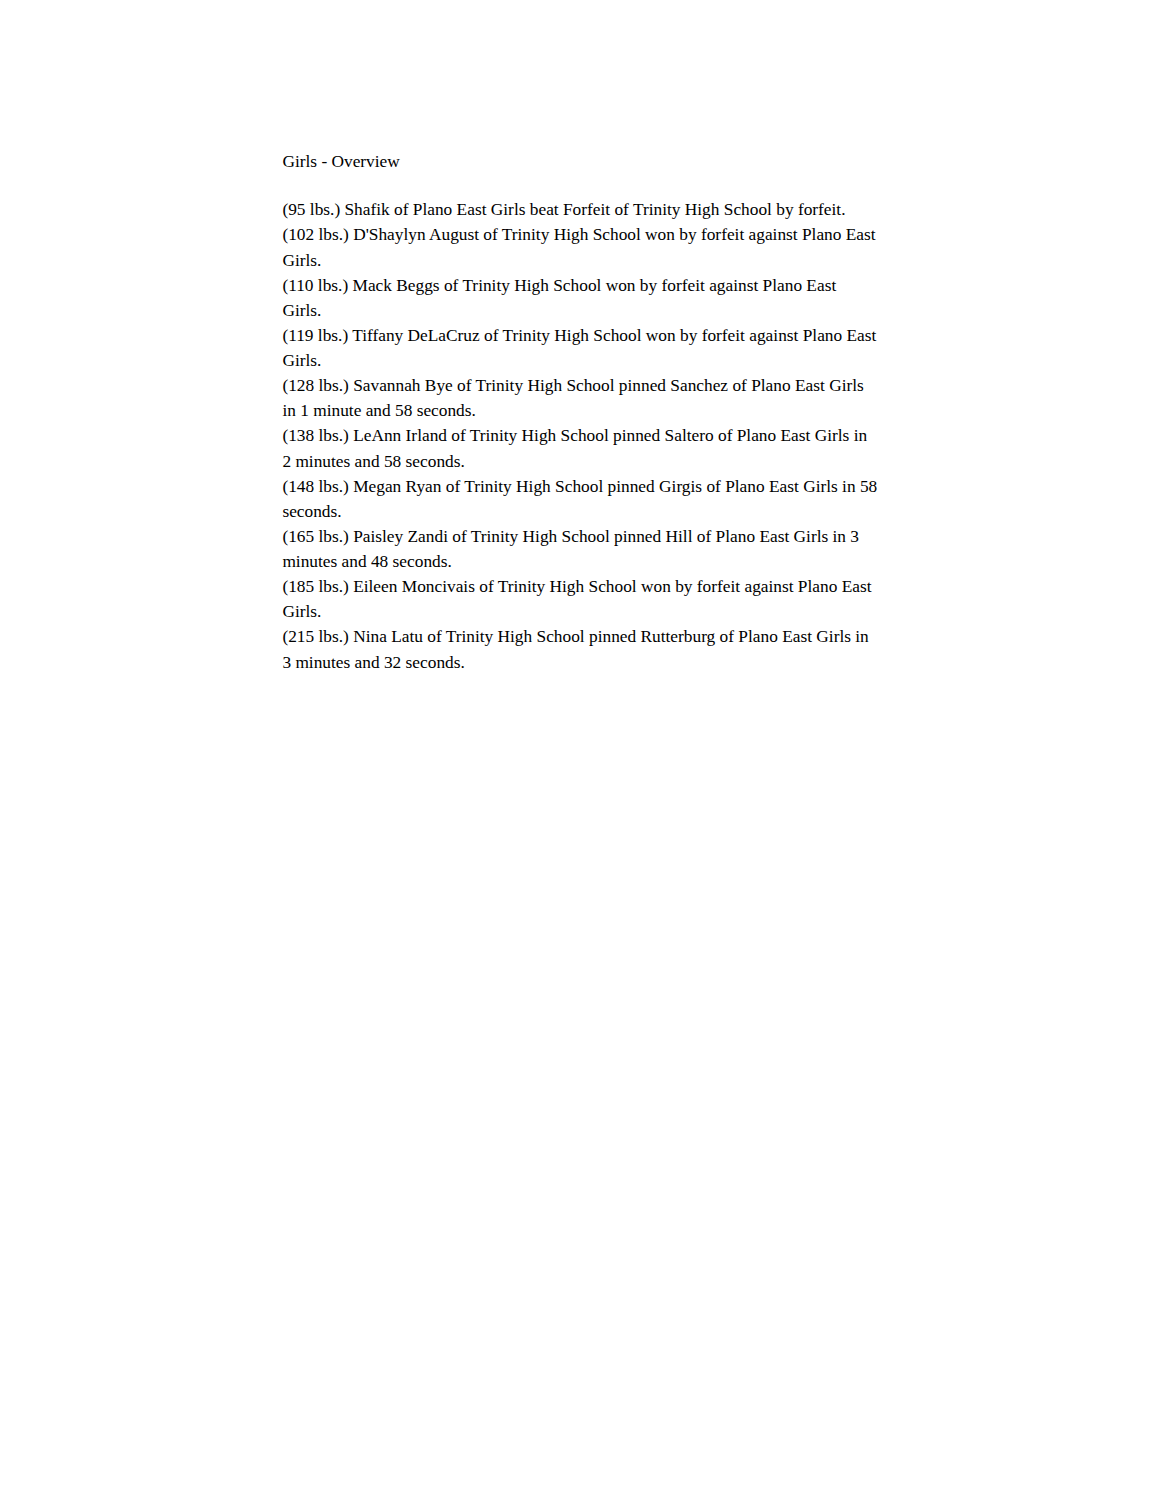Girls - Overview
(95 lbs.) Shafik of Plano East Girls beat Forfeit of Trinity High School by forfeit.
(102 lbs.) D'Shaylyn August of Trinity High School won by forfeit against Plano East Girls.
(110 lbs.) Mack Beggs of Trinity High School won by forfeit against Plano East Girls.
(119 lbs.) Tiffany DeLaCruz of Trinity High School won by forfeit against Plano East Girls.
(128 lbs.) Savannah Bye of Trinity High School pinned Sanchez of Plano East Girls in 1 minute and 58 seconds.
(138 lbs.) LeAnn Irland of Trinity High School pinned Saltero of Plano East Girls in 2 minutes and 58 seconds.
(148 lbs.) Megan Ryan of Trinity High School pinned Girgis of Plano East Girls in 58 seconds.
(165 lbs.) Paisley Zandi of Trinity High School pinned Hill of Plano East Girls in 3 minutes and 48 seconds.
(185 lbs.) Eileen Moncivais of Trinity High School won by forfeit against Plano East Girls.
(215 lbs.) Nina Latu of Trinity High School pinned Rutterburg of Plano East Girls in 3 minutes and 32 seconds.